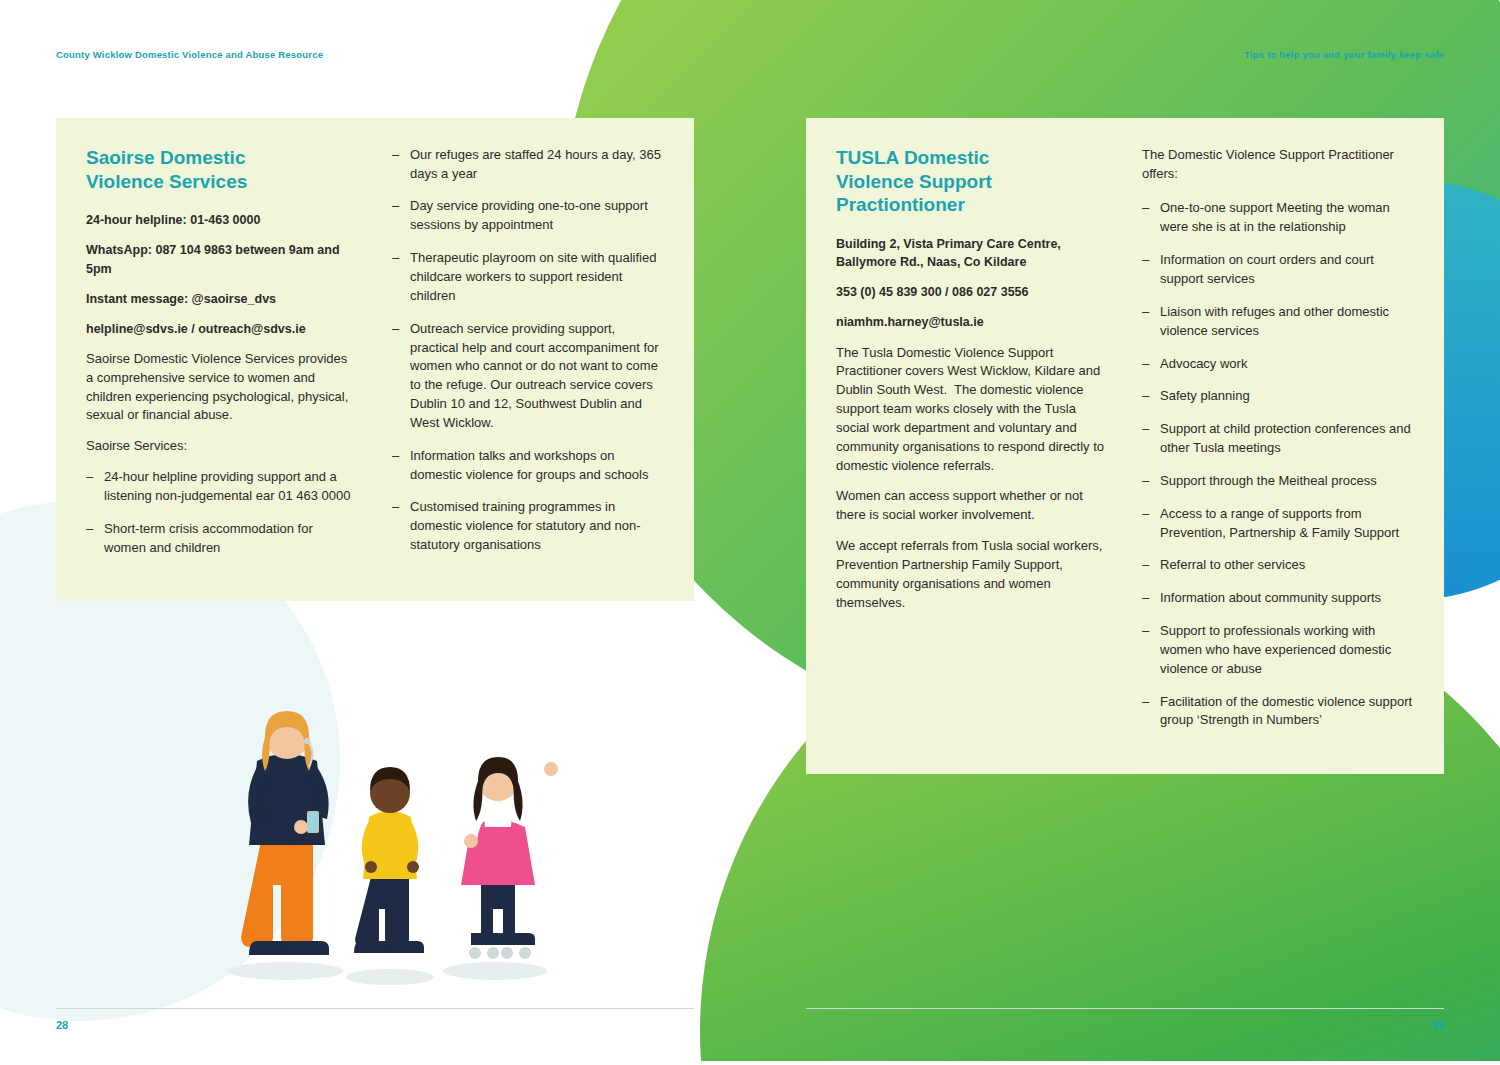County Wicklow Domestic Violence and Abuse Resource
Saoirse Domestic
Violence Services
24-hour helpline: 01-463 0000
WhatsApp: 087 104 9863 between 9am and 5pm
Instant message: @saoirse_dvs
helpline@sdvs.ie / outreach@sdvs.ie
Saoirse Domestic Violence Services provides a comprehensive service to women and children experiencing psychological, physical, sexual or financial abuse.
Saoirse Services:
24-hour helpline providing support and a listening non-judgemental ear 01 463 0000
Short-term crisis accommodation for women and children
Our refuges are staffed 24 hours a day, 365 days a year
Day service providing one-to-one support sessions by appointment
Therapeutic playroom on site with qualified childcare workers to support resident children
Outreach service providing support, practical help and court accompaniment for women who cannot or do not want to come to the refuge. Our outreach service covers Dublin 10 and 12, Southwest Dublin and West Wicklow.
Information talks and workshops on domestic violence for groups and schools
Customised training programmes in domestic violence for statutory and non-statutory organisations
28
Tips to help you and your family keep safe
TUSLA Domestic
Violence Support
Practiontioner
Building 2, Vista Primary Care Centre, Ballymore Rd., Naas, Co Kildare
353 (0) 45 839 300 / 086 027 3556
niamhm.harney@tusla.ie
The Tusla Domestic Violence Support Practitioner covers West Wicklow, Kildare and Dublin South West. The domestic violence support team works closely with the Tusla social work department and voluntary and community organisations to respond directly to domestic violence referrals.
Women can access support whether or not there is social worker involvement.
We accept referrals from Tusla social workers, Prevention Partnership Family Support, community organisations and women themselves.
The Domestic Violence Support Practitioner offers:
One-to-one support Meeting the woman were she is at in the relationship
Information on court orders and court support services
Liaison with refuges and other domestic violence services
Advocacy work
Safety planning
Support at child protection conferences and other Tusla meetings
Support through the Meitheal process
Access to a range of supports from Prevention, Partnership & Family Support
Referral to other services
Information about community supports
Support to professionals working with women who have experienced domestic violence or abuse
Facilitation of the domestic violence support group ‘Strength in Numbers’
29